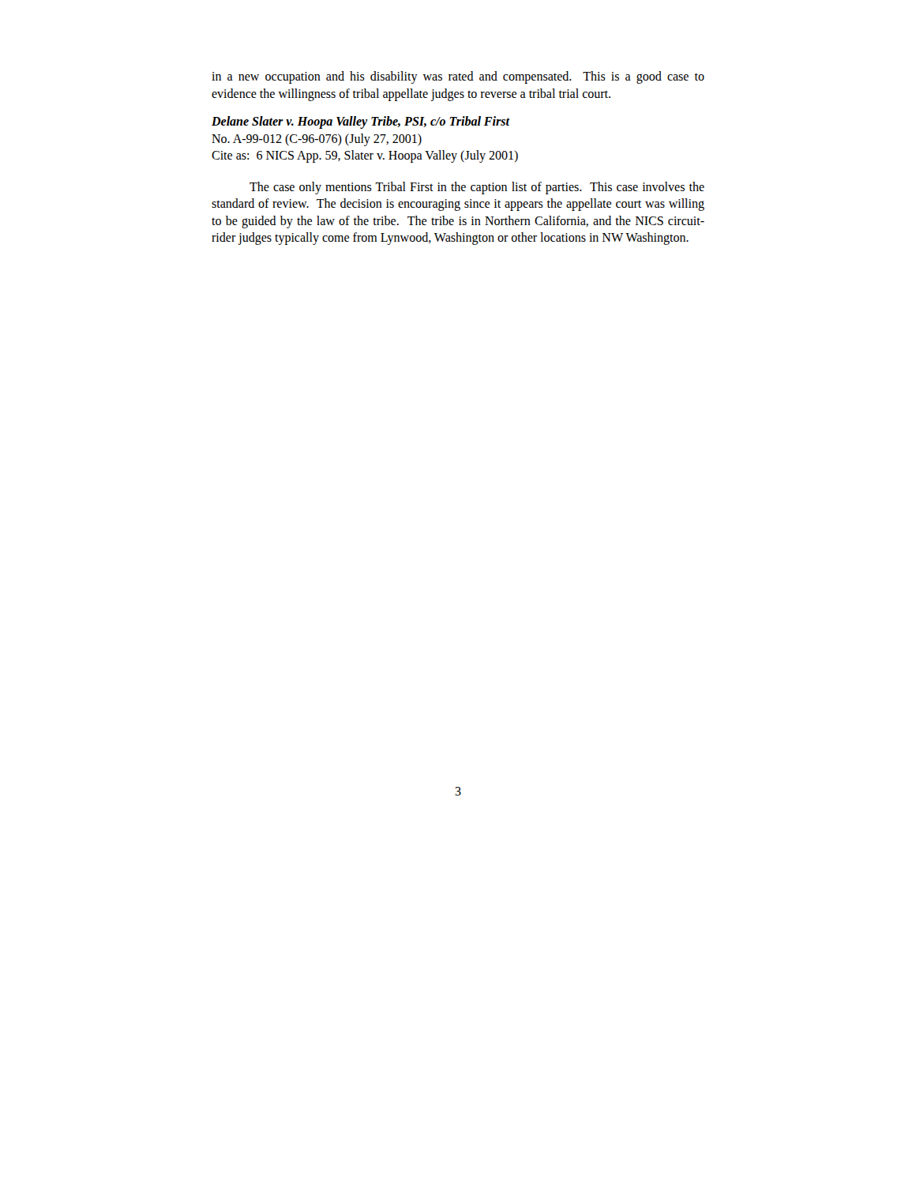in a new occupation and his disability was rated and compensated. This is a good case to evidence the willingness of tribal appellate judges to reverse a tribal trial court.
Delane Slater v. Hoopa Valley Tribe, PSI, c/o Tribal First
No. A-99-012 (C-96-076) (July 27, 2001)
Cite as: 6 NICS App. 59, Slater v. Hoopa Valley (July 2001)
The case only mentions Tribal First in the caption list of parties. This case involves the standard of review. The decision is encouraging since it appears the appellate court was willing to be guided by the law of the tribe. The tribe is in Northern California, and the NICS circuit-rider judges typically come from Lynwood, Washington or other locations in NW Washington.
3